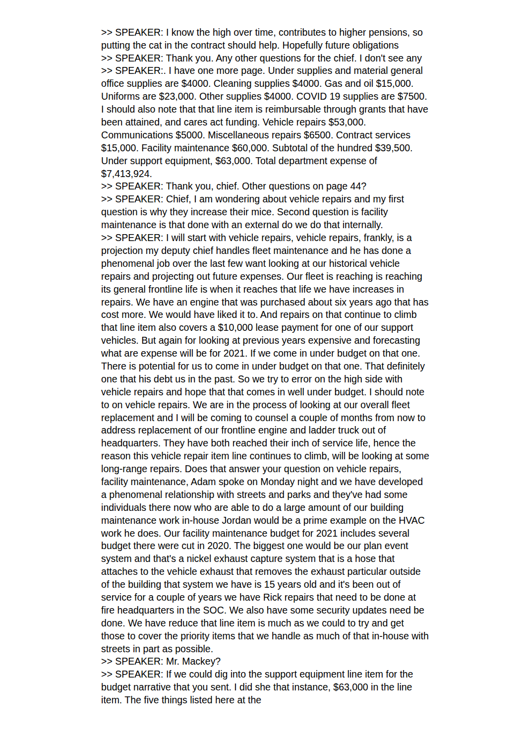>> SPEAKER: I know the high over time, contributes to higher pensions, so putting the cat in the contract should help. Hopefully future obligations
>> SPEAKER: Thank you. Any other questions for the chief. I don't see any
>> SPEAKER:. I have one more page. Under supplies and material general office supplies are $4000. Cleaning supplies $4000. Gas and oil $15,000. Uniforms are $23,000. Other supplies $4000. COVID 19 supplies are $7500. I should also note that that line item is reimbursable through grants that have been attained, and cares act funding. Vehicle repairs $53,000. Communications $5000. Miscellaneous repairs $6500. Contract services $15,000. Facility maintenance $60,000. Subtotal of the hundred $39,500. Under support equipment, $63,000. Total department expense of $7,413,924.
>> SPEAKER: Thank you, chief. Other questions on page 44?
>> SPEAKER: Chief, I am wondering about vehicle repairs and my first question is why they increase their mice. Second question is facility maintenance is that done with an external do we do that internally.
>> SPEAKER: I will start with vehicle repairs, vehicle repairs, frankly, is a projection my deputy chief handles fleet maintenance and he has done a phenomenal job over the last few want looking at our historical vehicle repairs and projecting out future expenses. Our fleet is reaching is reaching its general frontline life is when it reaches that life we have increases in repairs. We have an engine that was purchased about six years ago that has cost more. We would have liked it to. And repairs on that continue to climb that line item also covers a $10,000 lease payment for one of our support vehicles. But again for looking at previous years expensive and forecasting what are expense will be for 2021. If we come in under budget on that one. There is potential for us to come in under budget on that one. That definitely one that his debt us in the past. So we try to error on the high side with vehicle repairs and hope that that comes in well under budget. I should note to on vehicle repairs. We are in the process of looking at our overall fleet replacement and I will be coming to counsel a couple of months from now to address replacement of our frontline engine and ladder truck out of headquarters. They have both reached their inch of service life, hence the reason this vehicle repair item line continues to climb, will be looking at some long-range repairs. Does that answer your question on vehicle repairs, facility maintenance, Adam spoke on Monday night and we have developed a phenomenal relationship with streets and parks and they've had some individuals there now who are able to do a large amount of our building maintenance work in-house Jordan would be a prime example on the HVAC work he does. Our facility maintenance budget for 2021 includes several budget there were cut in 2020. The biggest one would be our plan event system and that's a nickel exhaust capture system that is a hose that attaches to the vehicle exhaust that removes the exhaust particular outside of the building that system we have is 15 years old and it's been out of service for a couple of years we have Rick repairs that need to be done at fire headquarters in the SOC. We also have some security updates need be done. We have reduce that line item is much as we could to try and get those to cover the priority items that we handle as much of that in-house with streets in part as possible.
>> SPEAKER: Mr. Mackey?
>> SPEAKER: If we could dig into the support equipment line item for the budget narrative that you sent. I did she that instance, $63,000 in the line item. The five things listed here at the